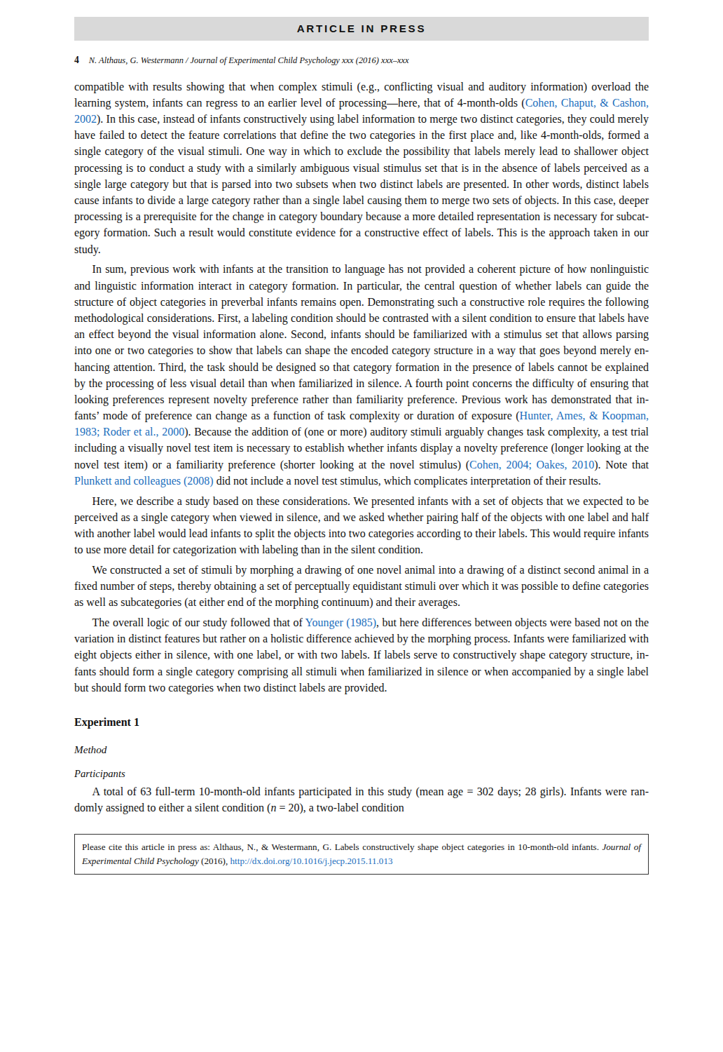ARTICLE IN PRESS
4 N. Althaus, G. Westermann / Journal of Experimental Child Psychology xxx (2016) xxx–xxx
compatible with results showing that when complex stimuli (e.g., conflicting visual and auditory information) overload the learning system, infants can regress to an earlier level of processing—here, that of 4-month-olds (Cohen, Chaput, & Cashon, 2002). In this case, instead of infants constructively using label information to merge two distinct categories, they could merely have failed to detect the feature correlations that define the two categories in the first place and, like 4-month-olds, formed a single category of the visual stimuli. One way in which to exclude the possibility that labels merely lead to shallower object processing is to conduct a study with a similarly ambiguous visual stimulus set that is in the absence of labels perceived as a single large category but that is parsed into two subsets when two distinct labels are presented. In other words, distinct labels cause infants to divide a large category rather than a single label causing them to merge two sets of objects. In this case, deeper processing is a prerequisite for the change in category boundary because a more detailed representation is necessary for subcategory formation. Such a result would constitute evidence for a constructive effect of labels. This is the approach taken in our study.
In sum, previous work with infants at the transition to language has not provided a coherent picture of how nonlinguistic and linguistic information interact in category formation. In particular, the central question of whether labels can guide the structure of object categories in preverbal infants remains open. Demonstrating such a constructive role requires the following methodological considerations. First, a labeling condition should be contrasted with a silent condition to ensure that labels have an effect beyond the visual information alone. Second, infants should be familiarized with a stimulus set that allows parsing into one or two categories to show that labels can shape the encoded category structure in a way that goes beyond merely enhancing attention. Third, the task should be designed so that category formation in the presence of labels cannot be explained by the processing of less visual detail than when familiarized in silence. A fourth point concerns the difficulty of ensuring that looking preferences represent novelty preference rather than familiarity preference. Previous work has demonstrated that infants’ mode of preference can change as a function of task complexity or duration of exposure (Hunter, Ames, & Koopman, 1983; Roder et al., 2000). Because the addition of (one or more) auditory stimuli arguably changes task complexity, a test trial including a visually novel test item is necessary to establish whether infants display a novelty preference (longer looking at the novel test item) or a familiarity preference (shorter looking at the novel stimulus) (Cohen, 2004; Oakes, 2010). Note that Plunkett and colleagues (2008) did not include a novel test stimulus, which complicates interpretation of their results.
Here, we describe a study based on these considerations. We presented infants with a set of objects that we expected to be perceived as a single category when viewed in silence, and we asked whether pairing half of the objects with one label and half with another label would lead infants to split the objects into two categories according to their labels. This would require infants to use more detail for categorization with labeling than in the silent condition.
We constructed a set of stimuli by morphing a drawing of one novel animal into a drawing of a distinct second animal in a fixed number of steps, thereby obtaining a set of perceptually equidistant stimuli over which it was possible to define categories as well as subcategories (at either end of the morphing continuum) and their averages.
The overall logic of our study followed that of Younger (1985), but here differences between objects were based not on the variation in distinct features but rather on a holistic difference achieved by the morphing process. Infants were familiarized with eight objects either in silence, with one label, or with two labels. If labels serve to constructively shape category structure, infants should form a single category comprising all stimuli when familiarized in silence or when accompanied by a single label but should form two categories when two distinct labels are provided.
Experiment 1
Method
Participants
A total of 63 full-term 10-month-old infants participated in this study (mean age = 302 days; 28 girls). Infants were randomly assigned to either a silent condition (n = 20), a two-label condition
Please cite this article in press as: Althaus, N., & Westermann, G. Labels constructively shape object categories in 10-month-old infants. Journal of Experimental Child Psychology (2016), http://dx.doi.org/10.1016/j.jecp.2015.11.013